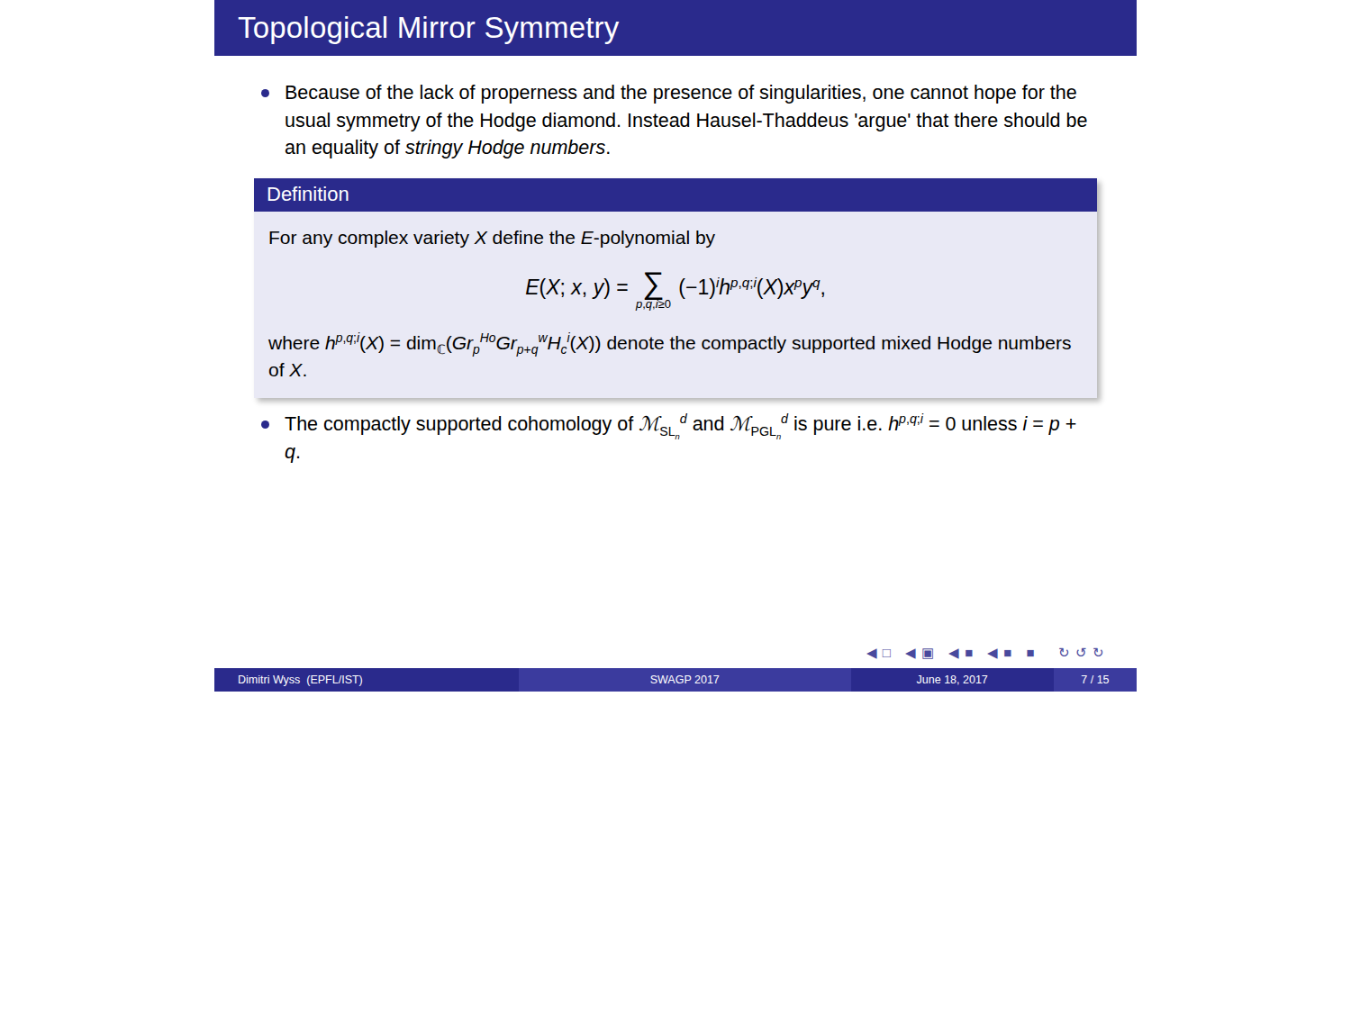Topological Mirror Symmetry
Because of the lack of properness and the presence of singularities, one cannot hope for the usual symmetry of the Hodge diamond. Instead Hausel-Thaddeus 'argue' that there should be an equality of stringy Hodge numbers.
Definition
For any complex variety X define the E-polynomial by
E(X; x, y) = ∑ p,q,i≥0 (−1)ihp,q;i(X)xpyq,
where hp,q;i(X) = dimℂ(GrpHoGrp+qwHci(X)) denote the compactly supported mixed Hodge numbers of X.
The compactly supported cohomology of ℳSLnd and ℳPGLnd is pure i.e. hp,q;i = 0 unless i = p + q.
◀□ ◀▣ ◀■ ◀■ ■ ↻↺↻
Dimitri Wyss (EPFL/IST)
SWAGP 2017
June 18, 2017
7 / 15